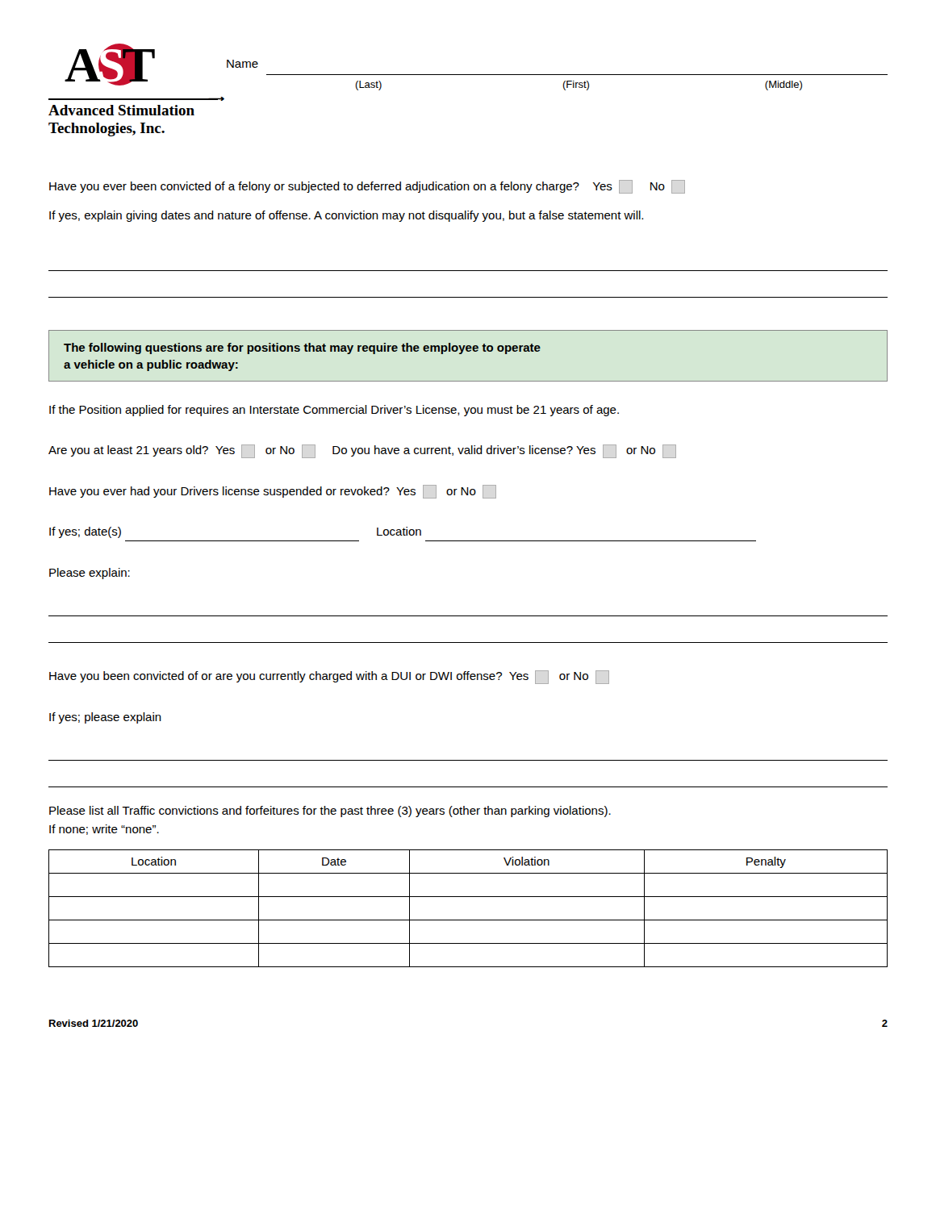AST
⟶ Advanced Stimulation
Technologies, Inc.
Name
(Last) (First) (Middle)
Have you ever been convicted of a felony or subjected to deferred adjudication on a felony charge? Yes No
If yes, explain giving dates and nature of offense. A conviction may not disqualify you, but a false statement will.
The following questions are for positions that may require the employee to operate
a vehicle on a public roadway:
If the Position applied for requires an Interstate Commercial Driver’s License, you must be 21 years of age.
Are you at least 21 years old? Yes or No Do you have a current, valid driver’s license? Yes or No
Have you ever had your Drivers license suspended or revoked? Yes or No
If yes; date(s) Location
Please explain:
Have you been convicted of or are you currently charged with a DUI or DWI offense? Yes or No
If yes; please explain
Please list all Traffic convictions and forfeitures for the past three (3) years (other than parking violations).
If none; write “none”.
| Location | Date | Violation | Penalty |
| --- | --- | --- | --- |
Revised 1/21/2020 2